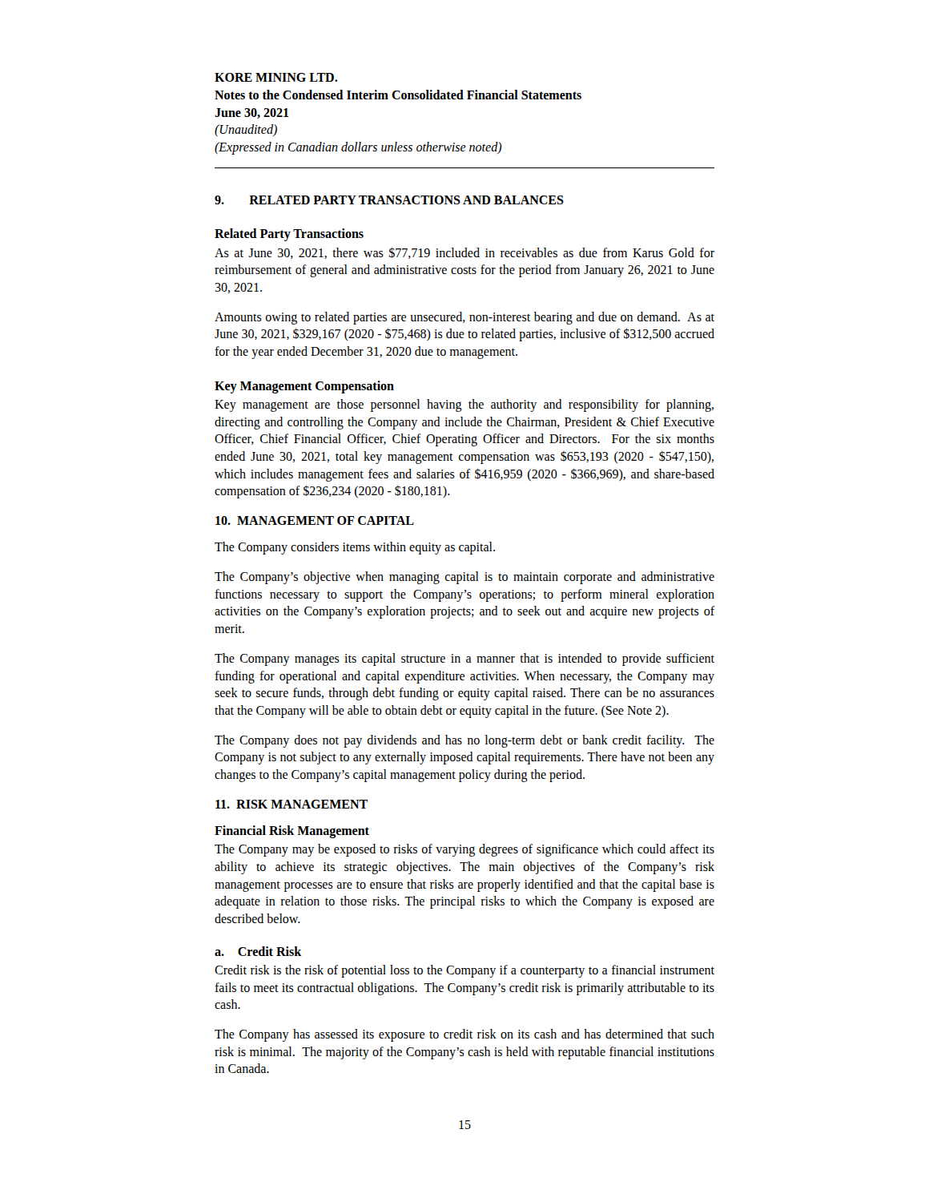KORE MINING LTD.
Notes to the Condensed Interim Consolidated Financial Statements
June 30, 2021
(Unaudited)
(Expressed in Canadian dollars unless otherwise noted)
9. RELATED PARTY TRANSACTIONS AND BALANCES
Related Party Transactions
As at June 30, 2021, there was $77,719 included in receivables as due from Karus Gold for reimbursement of general and administrative costs for the period from January 26, 2021 to June 30, 2021.
Amounts owing to related parties are unsecured, non-interest bearing and due on demand. As at June 30, 2021, $329,167 (2020 - $75,468) is due to related parties, inclusive of $312,500 accrued for the year ended December 31, 2020 due to management.
Key Management Compensation
Key management are those personnel having the authority and responsibility for planning, directing and controlling the Company and include the Chairman, President & Chief Executive Officer, Chief Financial Officer, Chief Operating Officer and Directors. For the six months ended June 30, 2021, total key management compensation was $653,193 (2020 - $547,150), which includes management fees and salaries of $416,959 (2020 - $366,969), and share-based compensation of $236,234 (2020 - $180,181).
10. MANAGEMENT OF CAPITAL
The Company considers items within equity as capital.
The Company’s objective when managing capital is to maintain corporate and administrative functions necessary to support the Company’s operations; to perform mineral exploration activities on the Company’s exploration projects; and to seek out and acquire new projects of merit.
The Company manages its capital structure in a manner that is intended to provide sufficient funding for operational and capital expenditure activities. When necessary, the Company may seek to secure funds, through debt funding or equity capital raised. There can be no assurances that the Company will be able to obtain debt or equity capital in the future. (See Note 2).
The Company does not pay dividends and has no long-term debt or bank credit facility. The Company is not subject to any externally imposed capital requirements. There have not been any changes to the Company’s capital management policy during the period.
11. RISK MANAGEMENT
Financial Risk Management
The Company may be exposed to risks of varying degrees of significance which could affect its ability to achieve its strategic objectives. The main objectives of the Company’s risk management processes are to ensure that risks are properly identified and that the capital base is adequate in relation to those risks. The principal risks to which the Company is exposed are described below.
a. Credit Risk
Credit risk is the risk of potential loss to the Company if a counterparty to a financial instrument fails to meet its contractual obligations. The Company’s credit risk is primarily attributable to its cash.
The Company has assessed its exposure to credit risk on its cash and has determined that such risk is minimal. The majority of the Company’s cash is held with reputable financial institutions in Canada.
15